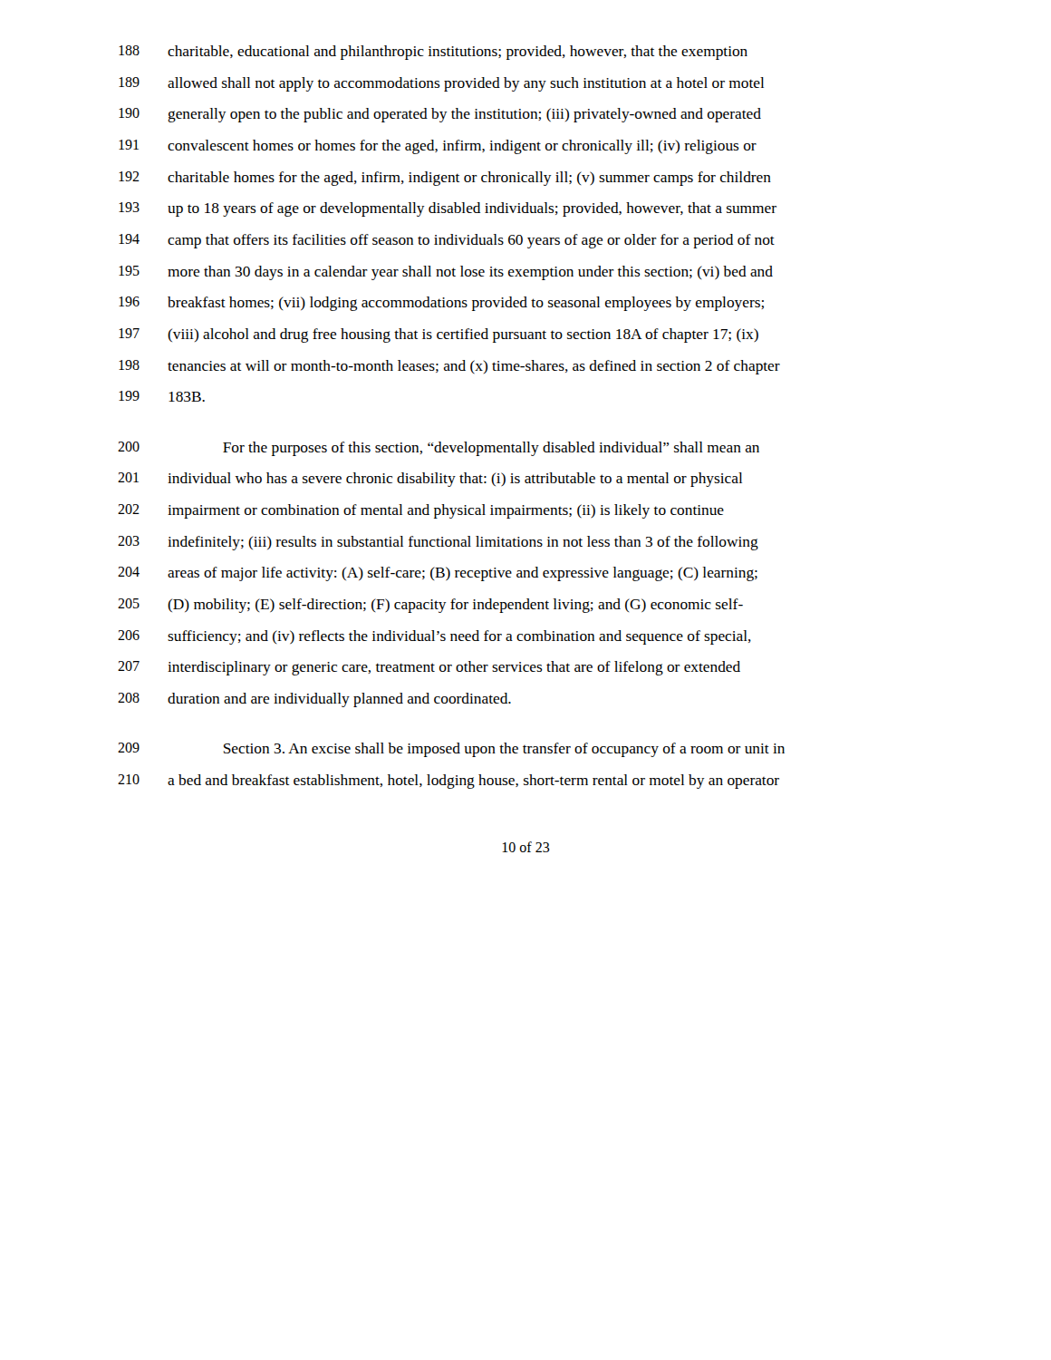188
charitable, educational and philanthropic institutions; provided, however, that the exemption
189
allowed shall not apply to accommodations provided by any such institution at a hotel or motel
190
generally open to the public and operated by the institution; (iii) privately-owned and operated
191
convalescent homes or homes for the aged, infirm, indigent or chronically ill; (iv) religious or
192
charitable homes for the aged, infirm, indigent or chronically ill; (v) summer camps for children
193
up to 18 years of age or developmentally disabled individuals; provided, however, that a summer
194
camp that offers its facilities off season to individuals 60 years of age or older for a period of not
195
more than 30 days in a calendar year shall not lose its exemption under this section; (vi) bed and
196
breakfast homes; (vii) lodging accommodations provided to seasonal employees by employers;
197
(viii) alcohol and drug free housing that is certified pursuant to section 18A of chapter 17; (ix)
198
tenancies at will or month-to-month leases; and (x) time-shares, as defined in section 2 of chapter
199
183B.
200
For the purposes of this section, “developmentally disabled individual” shall mean an
201
individual who has a severe chronic disability that: (i) is attributable to a mental or physical
202
impairment or combination of mental and physical impairments; (ii) is likely to continue
203
indefinitely; (iii) results in substantial functional limitations in not less than 3 of the following
204
areas of major life activity: (A) self-care; (B) receptive and expressive language; (C) learning;
205
(D) mobility; (E) self-direction; (F) capacity for independent living; and (G) economic self-
206
sufficiency; and (iv) reflects the individual’s need for a combination and sequence of special,
207
interdisciplinary or generic care, treatment or other services that are of lifelong or extended
208
duration and are individually planned and coordinated.
209
Section 3. An excise shall be imposed upon the transfer of occupancy of a room or unit in
210
a bed and breakfast establishment, hotel, lodging house, short-term rental or motel by an operator
10 of 23